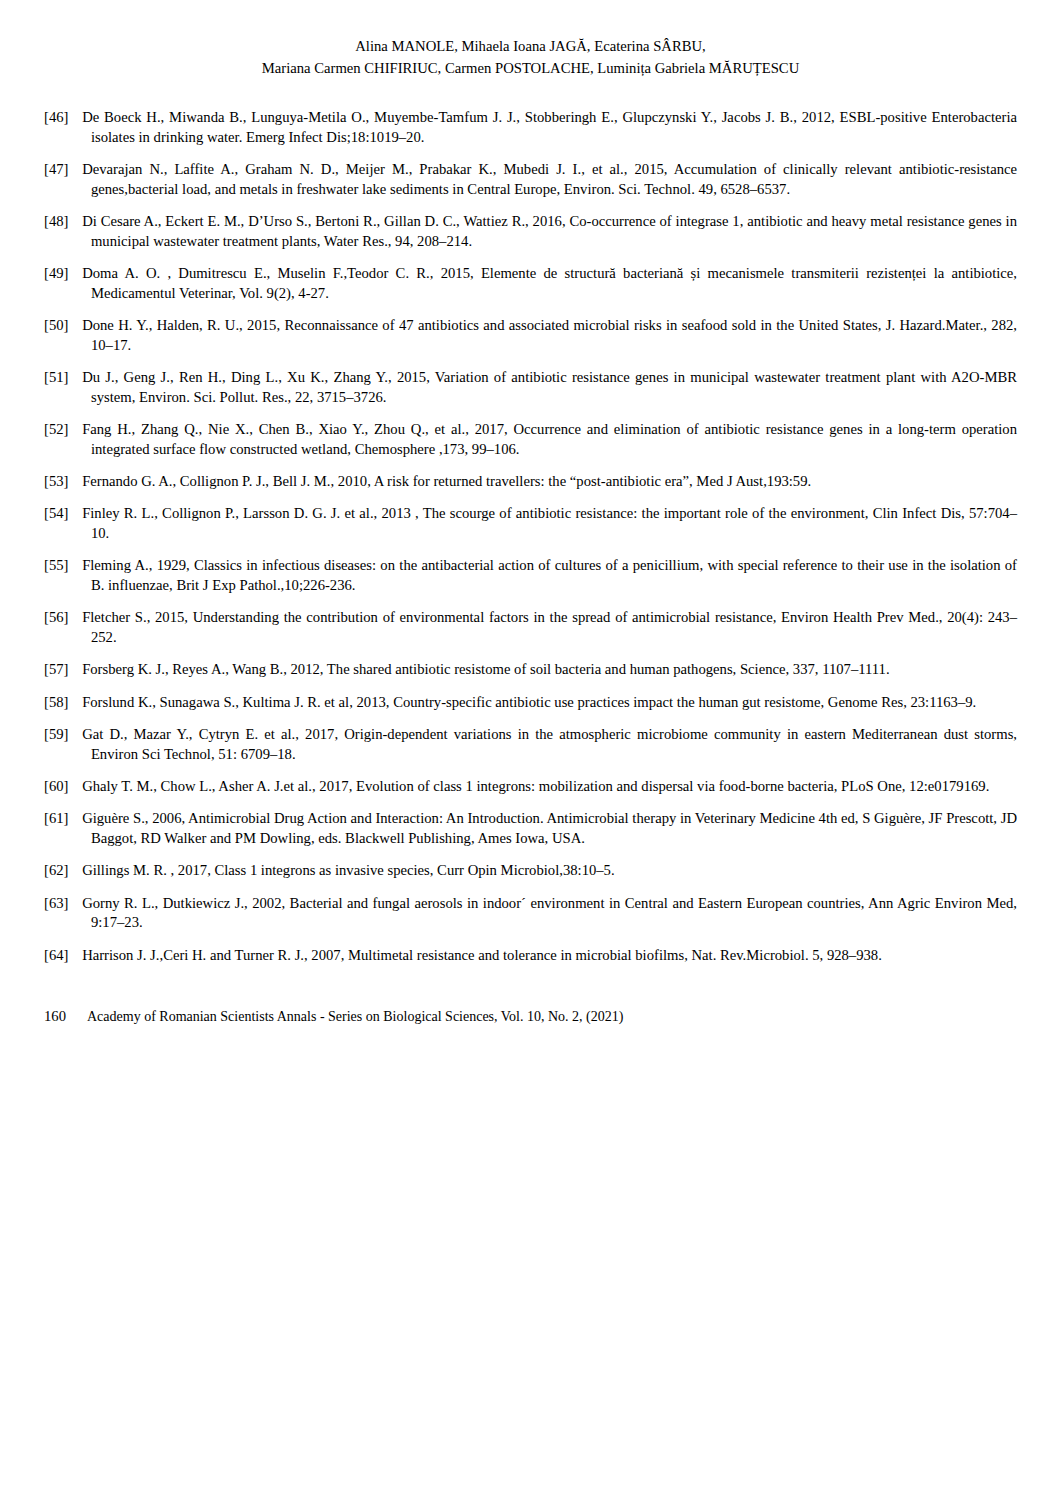Alina MANOLE, Mihaela Ioana JAGĂ, Ecaterina SÂRBU,
Mariana Carmen CHIFIRIUC, Carmen POSTOLACHE, Luminița Gabriela MĂRUȚESCU
[46] De Boeck H., Miwanda B., Lunguya-Metila O., Muyembe-Tamfum J. J., Stobberingh E., Glupczynski Y., Jacobs J. B., 2012, ESBL-positive Enterobacteria isolates in drinking water. Emerg Infect Dis;18:1019–20.
[47] Devarajan N., Laffite A., Graham N. D., Meijer M., Prabakar K., Mubedi J. I., et al., 2015, Accumulation of clinically relevant antibiotic-resistance genes,bacterial load, and metals in freshwater lake sediments in Central Europe, Environ. Sci. Technol. 49, 6528–6537.
[48] Di Cesare A., Eckert E. M., D’Urso S., Bertoni R., Gillan D. C., Wattiez R., 2016, Co-occurrence of integrase 1, antibiotic and heavy metal resistance genes in municipal wastewater treatment plants, Water Res., 94, 208–214.
[49] Doma A. O. , Dumitrescu E., Muselin F.,Teodor C. R., 2015, Elemente de structură bacteriană și mecanismele transmiterii rezistenței la antibiotice, Medicamentul Veterinar, Vol. 9(2), 4-27.
[50] Done H. Y., Halden, R. U., 2015, Reconnaissance of 47 antibiotics and associated microbial risks in seafood sold in the United States, J. Hazard.Mater., 282, 10–17.
[51] Du J., Geng J., Ren H., Ding L., Xu K., Zhang Y., 2015, Variation of antibiotic resistance genes in municipal wastewater treatment plant with A2O-MBR system, Environ. Sci. Pollut. Res., 22, 3715–3726.
[52] Fang H., Zhang Q., Nie X., Chen B., Xiao Y., Zhou Q., et al., 2017, Occurrence and elimination of antibiotic resistance genes in a long-term operation integrated surface flow constructed wetland, Chemosphere ,173, 99–106.
[53] Fernando G. A., Collignon P. J., Bell J. M., 2010, A risk for returned travellers: the “post-antibiotic era”, Med J Aust,193:59.
[54] Finley R. L., Collignon P., Larsson D. G. J. et al., 2013 , The scourge of antibiotic resistance: the important role of the environment, Clin Infect Dis, 57:704–10.
[55] Fleming A., 1929, Classics in infectious diseases: on the antibacterial action of cultures of a penicillium, with special reference to their use in the isolation of B. influenzae, Brit J Exp Pathol.,10;226-236.
[56] Fletcher S., 2015, Understanding the contribution of environmental factors in the spread of antimicrobial resistance, Environ Health Prev Med., 20(4): 243–252.
[57] Forsberg K. J., Reyes A., Wang B., 2012, The shared antibiotic resistome of soil bacteria and human pathogens, Science, 337, 1107–1111.
[58] Forslund K., Sunagawa S., Kultima J. R. et al, 2013, Country-specific antibiotic use practices impact the human gut resistome, Genome Res, 23:1163–9.
[59] Gat D., Mazar Y., Cytryn E. et al., 2017, Origin-dependent variations in the atmospheric microbiome community in eastern Mediterranean dust storms, Environ Sci Technol, 51: 6709–18.
[60] Ghaly T. M., Chow L., Asher A. J.et al., 2017, Evolution of class 1 integrons: mobilization and dispersal via food-borne bacteria, PLoS One, 12:e0179169.
[61] Giguère S., 2006, Antimicrobial Drug Action and Interaction: An Introduction. Antimicrobial therapy in Veterinary Medicine 4th ed, S Giguère, JF Prescott, JD Baggot, RD Walker and PM Dowling, eds. Blackwell Publishing, Ames Iowa, USA.
[62] Gillings M. R. , 2017, Class 1 integrons as invasive species, Curr Opin Microbiol,38:10–5.
[63] Gorny R. L., Dutkiewicz J., 2002, Bacterial and fungal aerosols in indoor´ environment in Central and Eastern European countries, Ann Agric Environ Med, 9:17–23.
[64] Harrison J. J.,Ceri H. and Turner R. J., 2007, Multimetal resistance and tolerance in microbial biofilms, Nat. Rev.Microbiol. 5, 928–938.
160 Academy of Romanian Scientists Annals - Series on Biological Sciences, Vol. 10, No. 2, (2021)